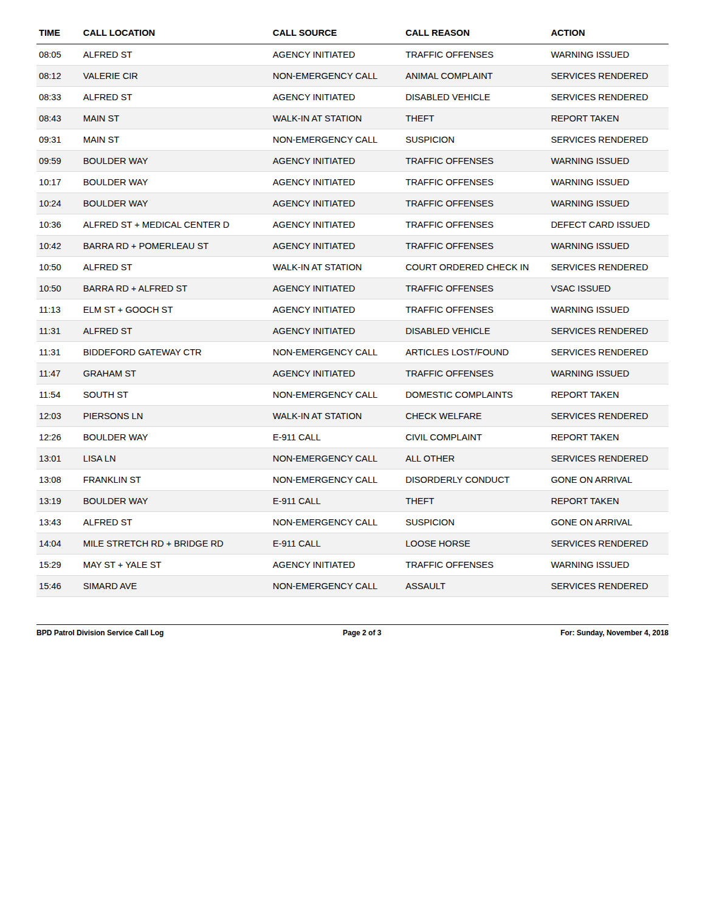| TIME | CALL LOCATION | CALL SOURCE | CALL REASON | ACTION |
| --- | --- | --- | --- | --- |
| 08:05 | ALFRED ST | AGENCY INITIATED | TRAFFIC OFFENSES | WARNING ISSUED |
| 08:12 | VALERIE CIR | NON-EMERGENCY CALL | ANIMAL COMPLAINT | SERVICES RENDERED |
| 08:33 | ALFRED ST | AGENCY INITIATED | DISABLED VEHICLE | SERVICES RENDERED |
| 08:43 | MAIN ST | WALK-IN AT STATION | THEFT | REPORT TAKEN |
| 09:31 | MAIN ST | NON-EMERGENCY CALL | SUSPICION | SERVICES RENDERED |
| 09:59 | BOULDER WAY | AGENCY INITIATED | TRAFFIC OFFENSES | WARNING ISSUED |
| 10:17 | BOULDER WAY | AGENCY INITIATED | TRAFFIC OFFENSES | WARNING ISSUED |
| 10:24 | BOULDER WAY | AGENCY INITIATED | TRAFFIC OFFENSES | WARNING ISSUED |
| 10:36 | ALFRED ST + MEDICAL CENTER D | AGENCY INITIATED | TRAFFIC OFFENSES | DEFECT CARD ISSUED |
| 10:42 | BARRA RD + POMERLEAU ST | AGENCY INITIATED | TRAFFIC OFFENSES | WARNING ISSUED |
| 10:50 | ALFRED ST | WALK-IN AT STATION | COURT ORDERED CHECK IN | SERVICES RENDERED |
| 10:50 | BARRA RD + ALFRED ST | AGENCY INITIATED | TRAFFIC OFFENSES | VSAC ISSUED |
| 11:13 | ELM ST + GOOCH ST | AGENCY INITIATED | TRAFFIC OFFENSES | WARNING ISSUED |
| 11:31 | ALFRED ST | AGENCY INITIATED | DISABLED VEHICLE | SERVICES RENDERED |
| 11:31 | BIDDEFORD GATEWAY CTR | NON-EMERGENCY CALL | ARTICLES LOST/FOUND | SERVICES RENDERED |
| 11:47 | GRAHAM ST | AGENCY INITIATED | TRAFFIC OFFENSES | WARNING ISSUED |
| 11:54 | SOUTH ST | NON-EMERGENCY CALL | DOMESTIC COMPLAINTS | REPORT TAKEN |
| 12:03 | PIERSONS LN | WALK-IN AT STATION | CHECK WELFARE | SERVICES RENDERED |
| 12:26 | BOULDER WAY | E-911 CALL | CIVIL COMPLAINT | REPORT TAKEN |
| 13:01 | LISA LN | NON-EMERGENCY CALL | ALL OTHER | SERVICES RENDERED |
| 13:08 | FRANKLIN ST | NON-EMERGENCY CALL | DISORDERLY CONDUCT | GONE ON ARRIVAL |
| 13:19 | BOULDER WAY | E-911 CALL | THEFT | REPORT TAKEN |
| 13:43 | ALFRED ST | NON-EMERGENCY CALL | SUSPICION | GONE ON ARRIVAL |
| 14:04 | MILE STRETCH RD + BRIDGE RD | E-911 CALL | LOOSE HORSE | SERVICES RENDERED |
| 15:29 | MAY ST + YALE ST | AGENCY INITIATED | TRAFFIC OFFENSES | WARNING ISSUED |
| 15:46 | SIMARD AVE | NON-EMERGENCY CALL | ASSAULT | SERVICES RENDERED |
BPD Patrol Division Service Call Log Page 2 of 3 For: Sunday, November 4, 2018